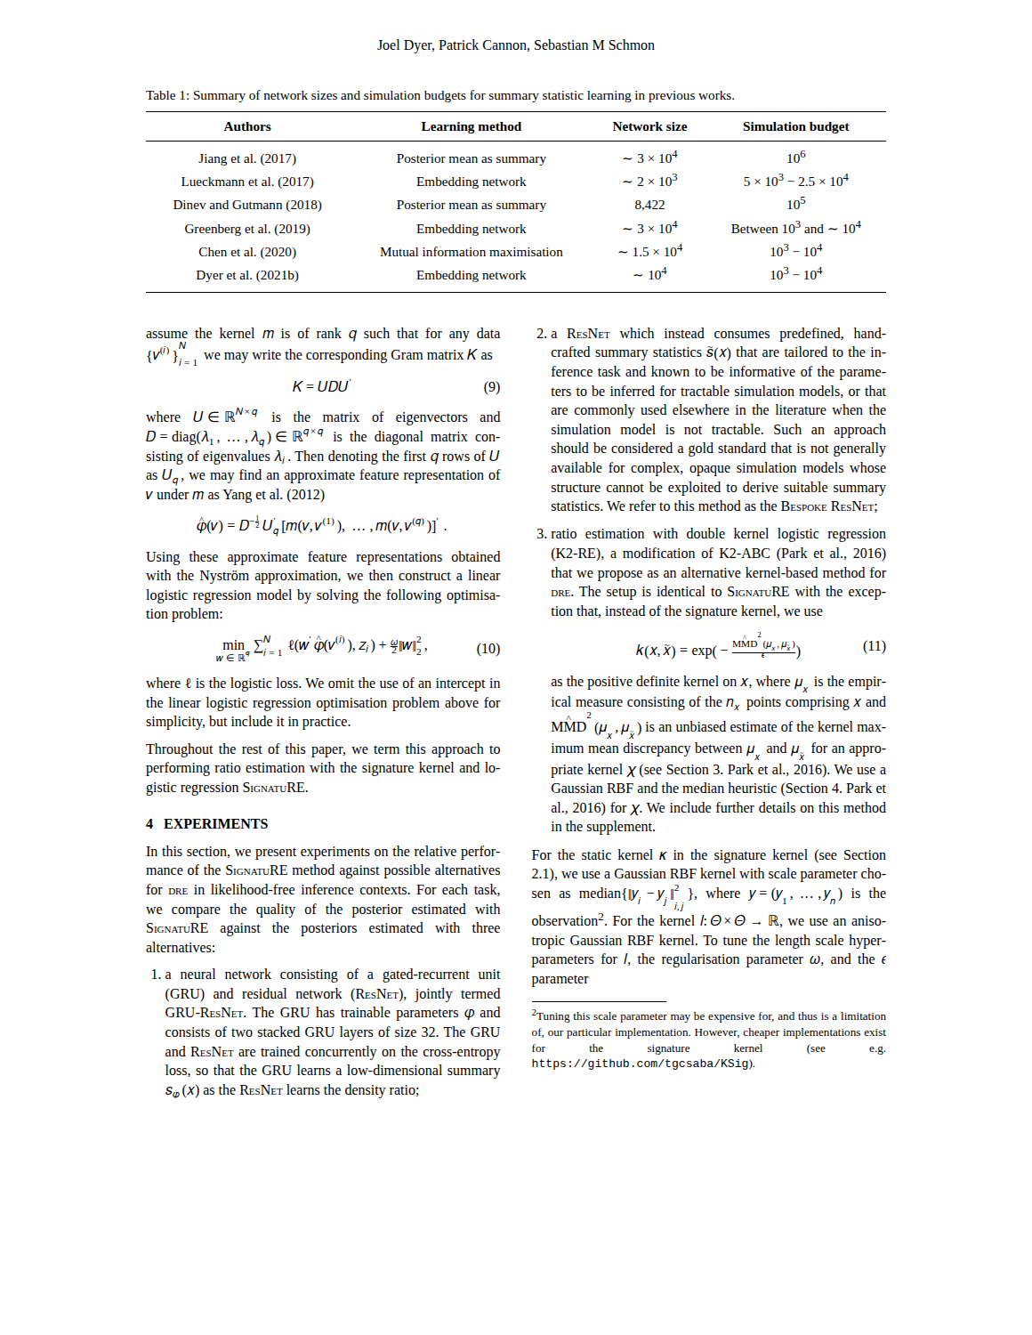Joel Dyer, Patrick Cannon, Sebastian M Schmon
Table 1: Summary of network sizes and simulation budgets for summary statistic learning in previous works.
| Authors | Learning method | Network size | Simulation budget |
| --- | --- | --- | --- |
| Jiang et al. (2017) | Posterior mean as summary | ∼ 3 × 10 4 | 10 6 |
| Lueckmann et al. (2017) | Embedding network | ∼ 2 × 10 3 | 5 × 10 3 − 2.5 × 10 4 |
| Dinev and Gutmann (2018) | Posterior mean as summary | 8,422 | 10 5 |
| Greenberg et al. (2019) | Embedding network | ∼ 3 × 10 4 | Between 10 3 and ∼ 10 4 |
| Chen et al. (2020) | Mutual information maximisation | ∼ 1.5 × 10 4 | 10 3 − 10 4 |
| Dyer et al. (2021b) | Embedding network | ∼ 10 4 | 10 3 − 10 4 |
assume the kernel m is of rank q such that for any data {v(i)}i=1N we may write the corresponding Gram matrix K as
K=UDU′ (9)
where U∈ℝN×q is the matrix of eigenvectors and D=diag(λ1,…,λq)∈ℝq×q is the diagonal matrix consisting of eigenvalues λi. Then denoting the first q rows of U as Uq, we may find an approximate feature representation of v under m as Yang et al. (2012)
φ^(v)= D−12 Uq′ [ m(v,v(1)),…, m(v,v(q)) ]′.
Using these approximate feature representations obtained with the Nyström approximation, we then construct a linear logistic regression model by solving the following optimisation problem:
minw∈ℝq ∑i=1N ℓ(w′φ^(v(i)),zi) +ω2‖w‖22, (10)
where ℓ is the logistic loss. We omit the use of an intercept in the linear logistic regression optimisation problem above for simplicity, but include it in practice.
Throughout the rest of this paper, we term this approach to performing ratio estimation with the signature kernel and logistic regression SignatuRE.
4 EXPERIMENTS
In this section, we present experiments on the relative performance of the SignatuRE method against possible alternatives for dre in likelihood-free inference contexts. For each task, we compare the quality of the posterior estimated with SignatuRE against the posteriors estimated with three alternatives:
a neural network consisting of a gated-recurrent unit (GRU) and residual network (ResNet), jointly termed GRU-ResNet. The GRU has trainable parameters φ and consists of two stacked GRU layers of size 32. The GRU and ResNet are trained concurrently on the cross-entropy loss, so that the GRU learns a low-dimensional summary sφ(x) as the ResNet learns the density ratio;
a ResNet which instead consumes predefined, hand-crafted summary statistics s~(x) that are tailored to the inference task and known to be informative of the parameters to be inferred for tractable simulation models, or that are commonly used elsewhere in the literature when the simulation model is not tractable. Such an approach should be considered a gold standard that is not generally available for complex, opaque simulation models whose structure cannot be exploited to derive suitable summary statistics. We refer to this method as the Bespoke ResNet;
ratio estimation with double kernel logistic regression (K2-RE), a modification of K2-ABC (Park et al., 2016) that we propose as an alternative kernel-based method for dre. The setup is identical to SignatuRE with the exception that, instead of the signature kernel, we use
k(x,x~)= exp( − MMD^2(μx,μx~) ϵ ) (11)
as the positive definite kernel on x, where μx is the empirical measure consisting of the nx points comprising x and MMD^2(μx,μx~) is an unbiased estimate of the kernel maximum mean discrepancy between μx and μx~ for an appropriate kernel χ (see Section 3. Park et al., 2016). We use a Gaussian RBF and the median heuristic (Section 4. Park et al., 2016) for χ. We include further details on this method in the supplement.
For the static kernel κ in the signature kernel (see Section 2.1), we use a Gaussian RBF kernel with scale parameter chosen as median{‖yi−yj‖i,j2}, where y=(y1,…,yn) is the observation2. For the kernel l:Θ×Θ→ℝ, we use an anisotropic Gaussian RBF kernel. To tune the length scale hyperparameters for l, the regularisation parameter ω, and the ϵ parameter
2Tuning this scale parameter may be expensive for, and thus is a limitation of, our particular implementation. However, cheaper implementations exist for the signature kernel (see e.g. https://github.com/tgcsaba/KSig).